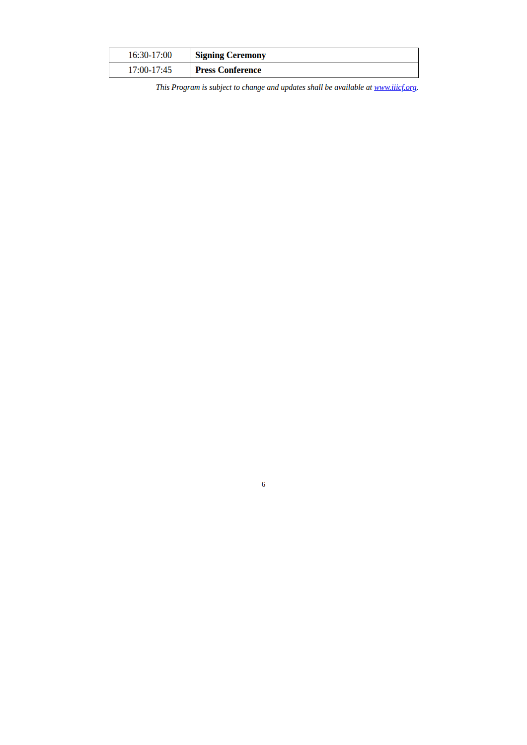| 16:30-17:00 | Signing Ceremony |
| 17:00-17:45 | Press Conference |
This Program is subject to change and updates shall be available at www.iiicf.org.
6